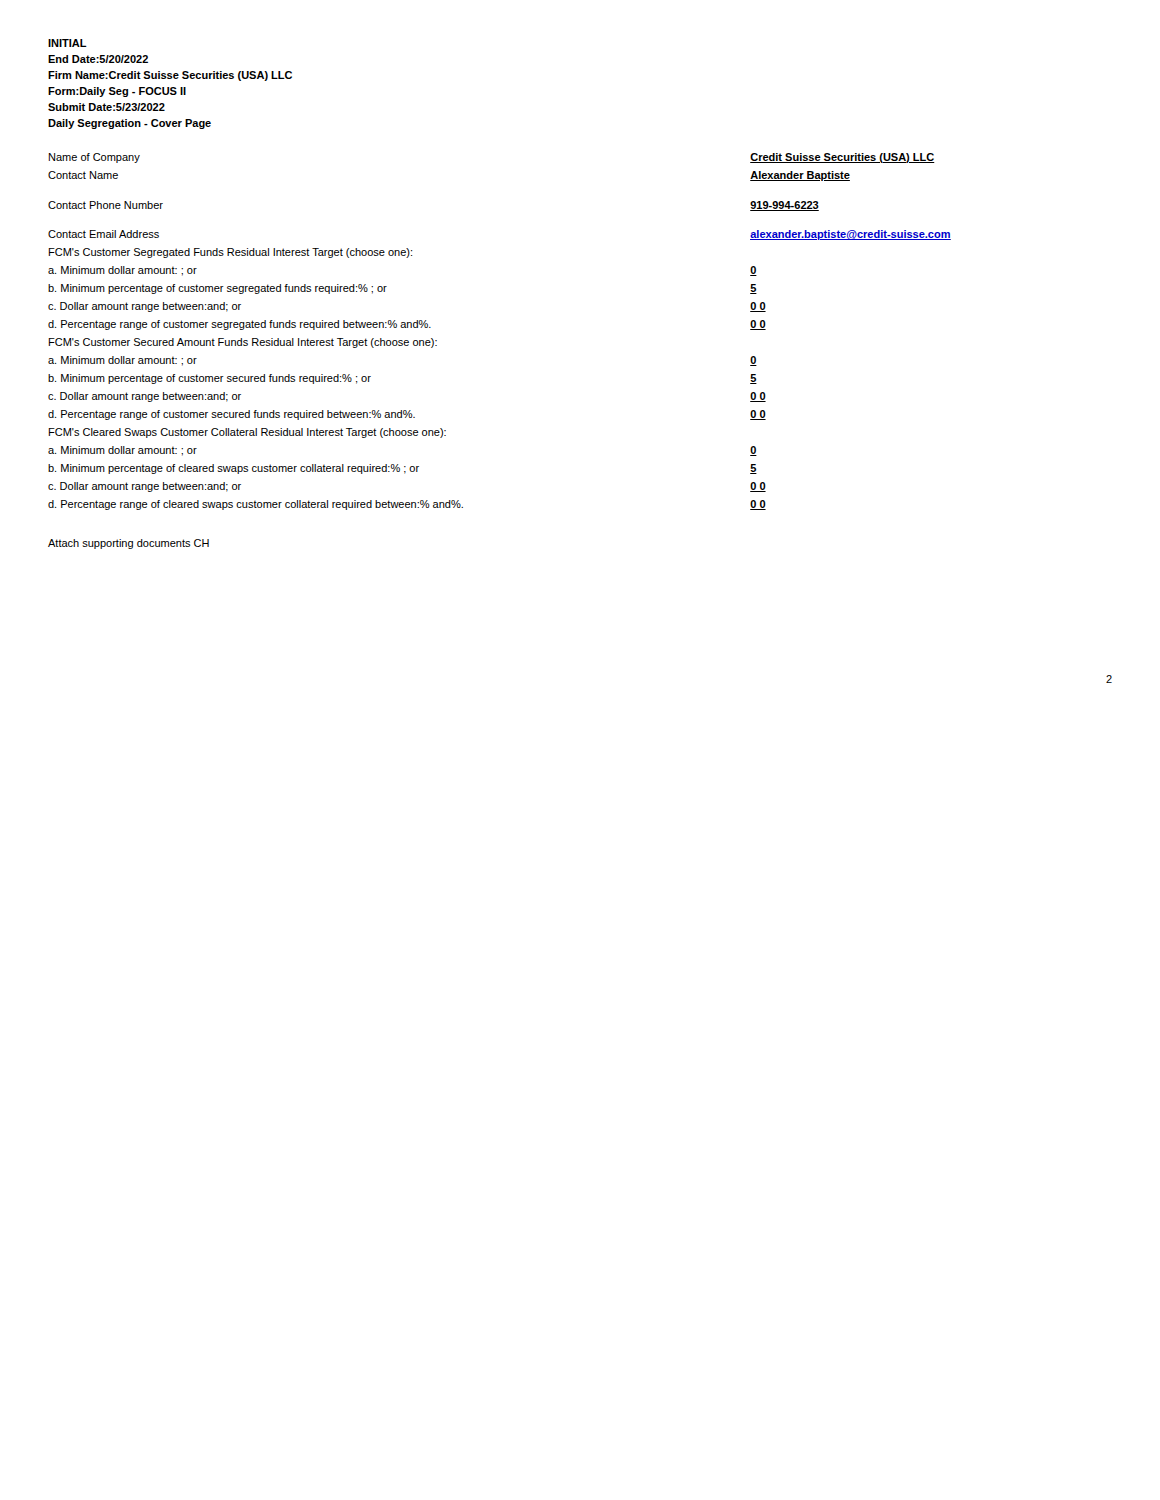INITIAL
End Date:5/20/2022
Firm Name:Credit Suisse Securities (USA) LLC
Form:Daily Seg - FOCUS II
Submit Date:5/23/2022
Daily Segregation - Cover Page
| Name of Company | Credit Suisse Securities (USA) LLC |
| Contact Name | Alexander Baptiste |
| Contact Phone Number | 919-994-6223 |
| Contact Email Address | alexander.baptiste@credit-suisse.com |
| FCM's Customer Segregated Funds Residual Interest Target (choose one): | |
| a. Minimum dollar amount: ; or | 0 |
| b. Minimum percentage of customer segregated funds required:% ; or | 5 |
| c. Dollar amount range between:and; or | 0 0 |
| d. Percentage range of customer segregated funds required between:% and%. | 0 0 |
| FCM's Customer Secured Amount Funds Residual Interest Target (choose one): | |
| a. Minimum dollar amount: ; or | 0 |
| b. Minimum percentage of customer secured funds required:% ; or | 5 |
| c. Dollar amount range between:and; or | 0 0 |
| d. Percentage range of customer secured funds required between:% and%. | 0 0 |
| FCM's Cleared Swaps Customer Collateral Residual Interest Target (choose one): | |
| a. Minimum dollar amount: ; or | 0 |
| b. Minimum percentage of cleared swaps customer collateral required:% ; or | 5 |
| c. Dollar amount range between:and; or | 0 0 |
| d. Percentage range of cleared swaps customer collateral required between:% and%. | 0 0 |
Attach supporting documents CH
2